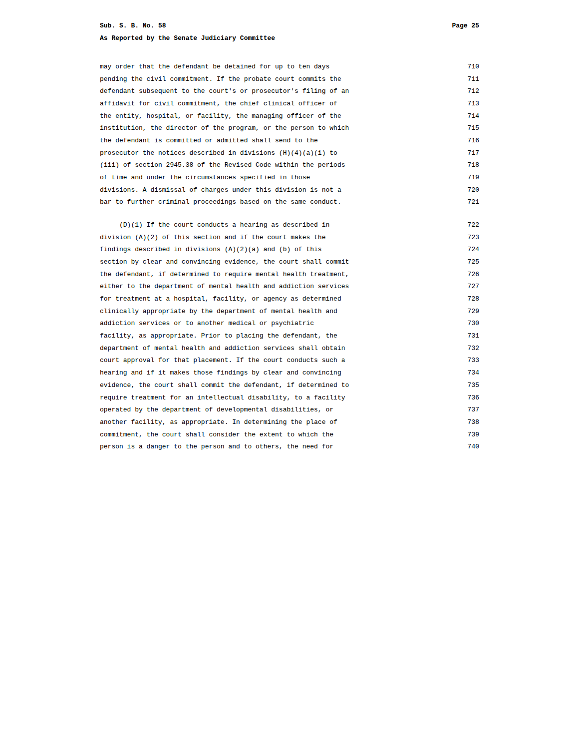Sub. S. B. No. 58 As Reported by the Senate Judiciary Committee
Page 25
may order that the defendant be detained for up to ten days 710 pending the civil commitment. If the probate court commits the 711 defendant subsequent to the court's or prosecutor's filing of an 712 affidavit for civil commitment, the chief clinical officer of 713 the entity, hospital, or facility, the managing officer of the 714 institution, the director of the program, or the person to which 715 the defendant is committed or admitted shall send to the 716 prosecutor the notices described in divisions (H)(4)(a)(i) to 717 (iii) of section 2945.38 of the Revised Code within the periods 718 of time and under the circumstances specified in those 719 divisions. A dismissal of charges under this division is not a 720 bar to further criminal proceedings based on the same conduct. 721
(D)(1) If the court conducts a hearing as described in 722 division (A)(2) of this section and if the court makes the 723 findings described in divisions (A)(2)(a) and (b) of this 724 section by clear and convincing evidence, the court shall commit 725 the defendant, if determined to require mental health treatment, 726 either to the department of mental health and addiction services 727 for treatment at a hospital, facility, or agency as determined 728 clinically appropriate by the department of mental health and 729 addiction services or to another medical or psychiatric 730 facility, as appropriate. Prior to placing the defendant, the 731 department of mental health and addiction services shall obtain 732 court approval for that placement. If the court conducts such a 733 hearing and if it makes those findings by clear and convincing 734 evidence, the court shall commit the defendant, if determined to 735 require treatment for an intellectual disability, to a facility 736 operated by the department of developmental disabilities, or 737 another facility, as appropriate. In determining the place of 738 commitment, the court shall consider the extent to which the 739 person is a danger to the person and to others, the need for 740